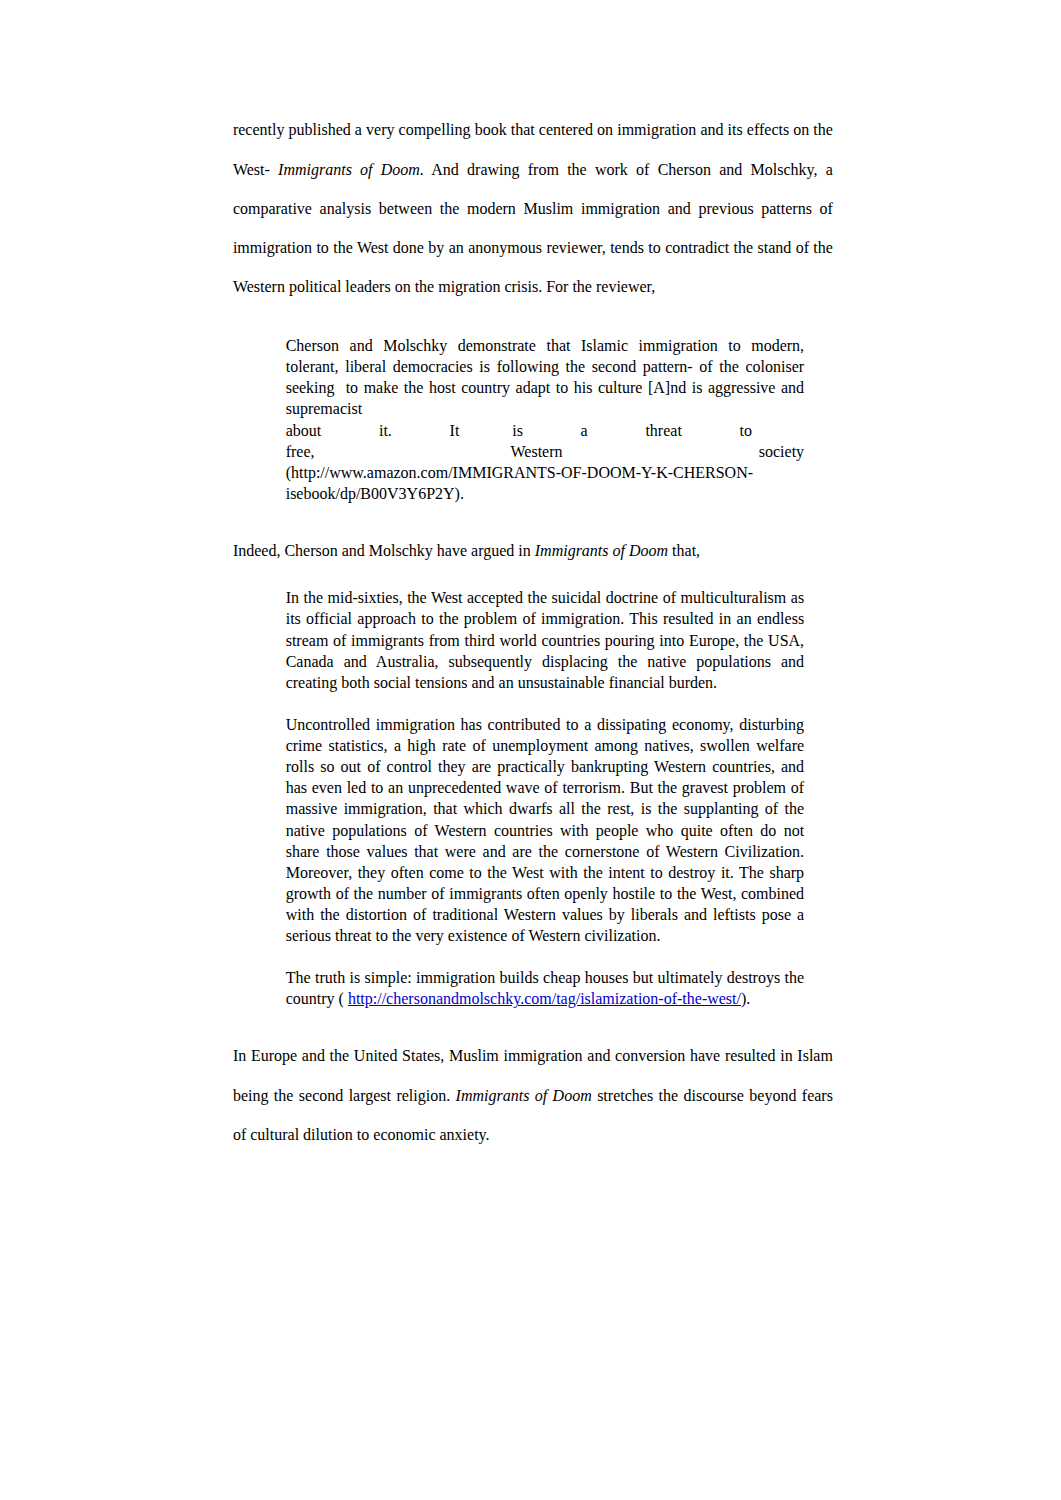recently published a very compelling book that centered on immigration and its effects on the West- Immigrants of Doom. And drawing from the work of Cherson and Molschky, a comparative analysis between the modern Muslim immigration and previous patterns of immigration to the West done by an anonymous reviewer, tends to contradict the stand of the Western political leaders on the migration crisis. For the reviewer,
Cherson and Molschky demonstrate that Islamic immigration to modern, tolerant, liberal democracies is following the second pattern- of the coloniser seeking to make the host country adapt to his culture [A]nd is aggressive and supremacist about it. It is a threat to free, Western society (http://www.amazon.com/IMMIGRANTS-OF-DOOM-Y-K-CHERSON-isebook/dp/B00V3Y6P2Y).
Indeed, Cherson and Molschky have argued in Immigrants of Doom that,
In the mid-sixties, the West accepted the suicidal doctrine of multiculturalism as its official approach to the problem of immigration. This resulted in an endless stream of immigrants from third world countries pouring into Europe, the USA, Canada and Australia, subsequently displacing the native populations and creating both social tensions and an unsustainable financial burden.
Uncontrolled immigration has contributed to a dissipating economy, disturbing crime statistics, a high rate of unemployment among natives, swollen welfare rolls so out of control they are practically bankrupting Western countries, and has even led to an unprecedented wave of terrorism. But the gravest problem of massive immigration, that which dwarfs all the rest, is the supplanting of the native populations of Western countries with people who quite often do not share those values that were and are the cornerstone of Western Civilization. Moreover, they often come to the West with the intent to destroy it. The sharp growth of the number of immigrants often openly hostile to the West, combined with the distortion of traditional Western values by liberals and leftists pose a serious threat to the very existence of Western civilization.
The truth is simple: immigration builds cheap houses but ultimately destroys the country ( http://chersonandmolschky.com/tag/islamization-of-the-west/).
In Europe and the United States, Muslim immigration and conversion have resulted in Islam being the second largest religion. Immigrants of Doom stretches the discourse beyond fears of cultural dilution to economic anxiety.